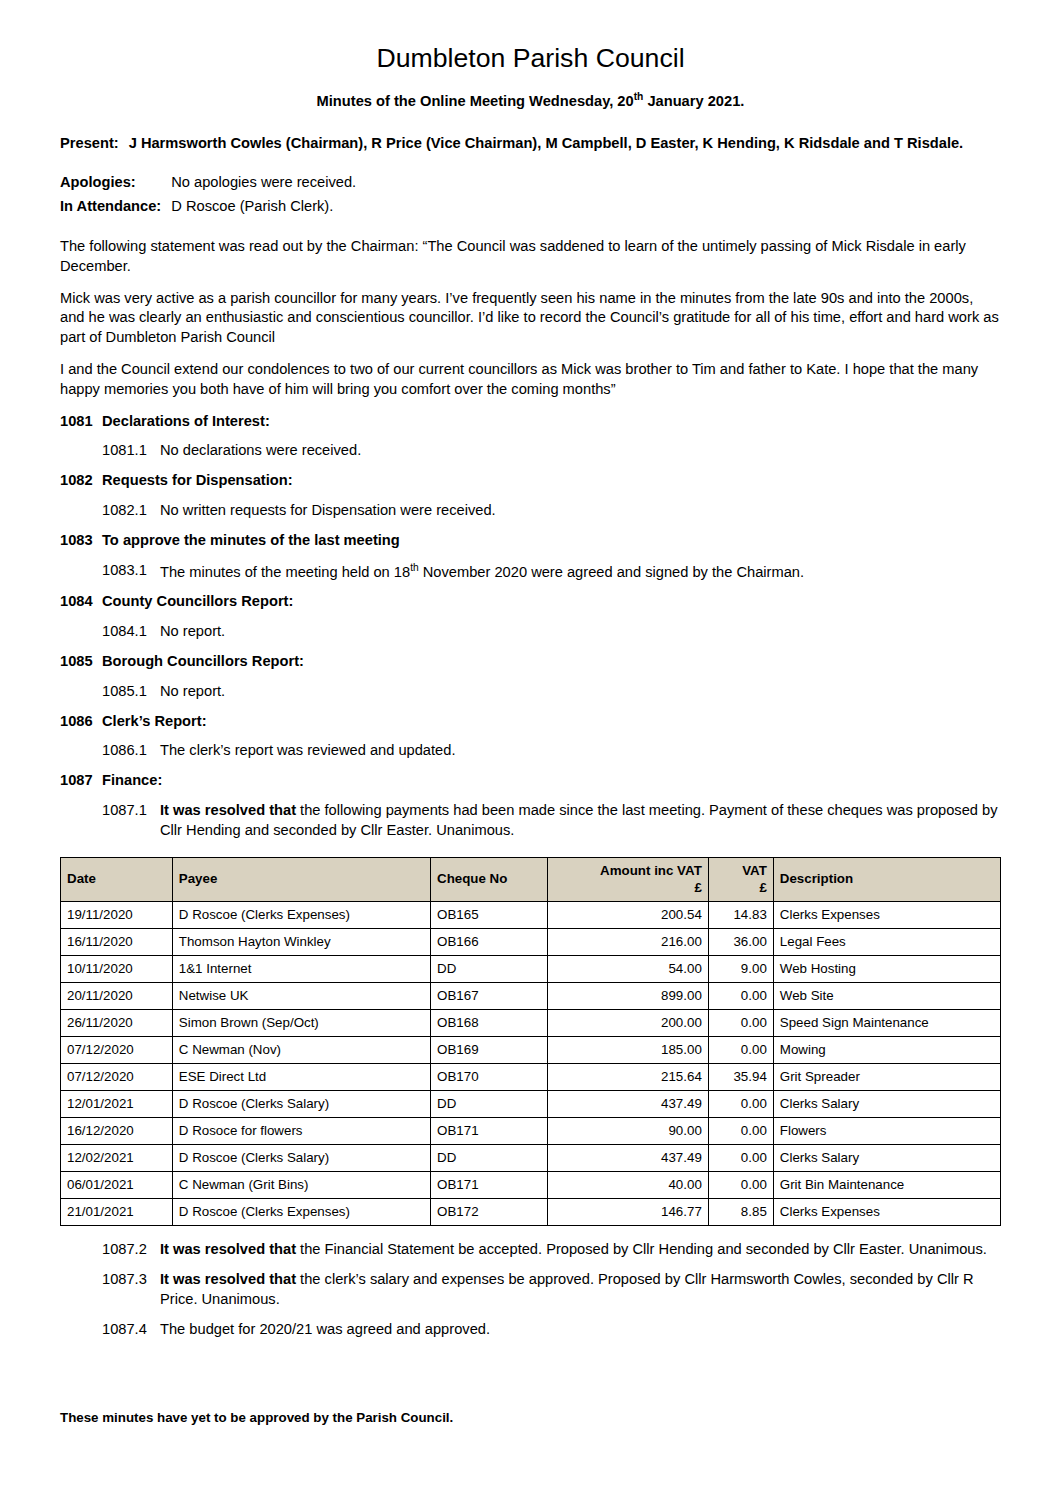Dumbleton Parish Council
Minutes of the Online Meeting Wednesday, 20th January 2021.
| Present: | J Harmsworth Cowles (Chairman), R Price (Vice Chairman), M Campbell, D Easter, K Hending, K Ridsdale and T Risdale. |
| Apologies: | No apologies were received. |
| In Attendance: | D Roscoe (Parish Clerk). |
The following statement was read out by the Chairman: “The Council was saddened to learn of the untimely passing of Mick Risdale in early December.
Mick was very active as a parish councillor for many years. I’ve frequently seen his name in the minutes from the late 90s and into the 2000s, and he was clearly an enthusiastic and conscientious councillor. I’d like to record the Council’s gratitude for all of his time, effort and hard work as part of Dumbleton Parish Council
I and the Council extend our condolences to two of our current councillors as Mick was brother to Tim and father to Kate. I hope that the many happy memories you both have of him will bring you comfort over the coming months”
| 1081 | Declarations of Interest: |
| | 1081.1 | No declarations were received. |
| 1082 | Requests for Dispensation: |
| | 1082.1 | No written requests for Dispensation were received. |
| 1083 | To approve the minutes of the last meeting |
| | 1083.1 | The minutes of the meeting held on 18 th November 2020 were agreed and signed by the Chairman. |
| 1084 | County Councillors Report: |
| | 1084.1 | No report. |
| 1085 | Borough Councillors Report: |
| | 1085.1 | No report. |
| 1086 | Clerk’s Report: |
| | 1086.1 | The clerk’s report was reviewed and updated. |
| 1087 | Finance: |
| | 1087.1 | It was resolved that the following payments had been made since the last meeting. Payment of these cheques was proposed by Cllr Hending and seconded by Cllr Easter. Unanimous. |
| Date | Payee | Cheque No | Amount inc VAT £ | VAT £ | Description |
| --- | --- | --- | --- | --- | --- |
| 19/11/2020 | D Roscoe (Clerks Expenses) | OB165 | 200.54 | 14.83 | Clerks Expenses |
| 16/11/2020 | Thomson Hayton Winkley | OB166 | 216.00 | 36.00 | Legal Fees |
| 10/11/2020 | 1&1 Internet | DD | 54.00 | 9.00 | Web Hosting |
| 20/11/2020 | Netwise UK | OB167 | 899.00 | 0.00 | Web Site |
| 26/11/2020 | Simon Brown (Sep/Oct) | OB168 | 200.00 | 0.00 | Speed Sign Maintenance |
| 07/12/2020 | C Newman (Nov) | OB169 | 185.00 | 0.00 | Mowing |
| 07/12/2020 | ESE Direct Ltd | OB170 | 215.64 | 35.94 | Grit Spreader |
| 12/01/2021 | D Roscoe (Clerks Salary) | DD | 437.49 | 0.00 | Clerks Salary |
| 16/12/2020 | D Rosoce for flowers | OB171 | 90.00 | 0.00 | Flowers |
| 12/02/2021 | D Roscoe (Clerks Salary) | DD | 437.49 | 0.00 | Clerks Salary |
| 06/01/2021 | C Newman (Grit Bins) | OB171 | 40.00 | 0.00 | Grit Bin Maintenance |
| 21/01/2021 | D Roscoe (Clerks Expenses) | OB172 | 146.77 | 8.85 | Clerks Expenses |
| | 1087.2 | It was resolved that the Financial Statement be accepted. Proposed by Cllr Hending and seconded by Cllr Easter. Unanimous. |
| | 1087.3 | It was resolved that the clerk’s salary and expenses be approved. Proposed by Cllr Harmsworth Cowles, seconded by Cllr R Price. Unanimous. |
| | 1087.4 | The budget for 2020/21 was agreed and approved. |
These minutes have yet to be approved by the Parish Council.